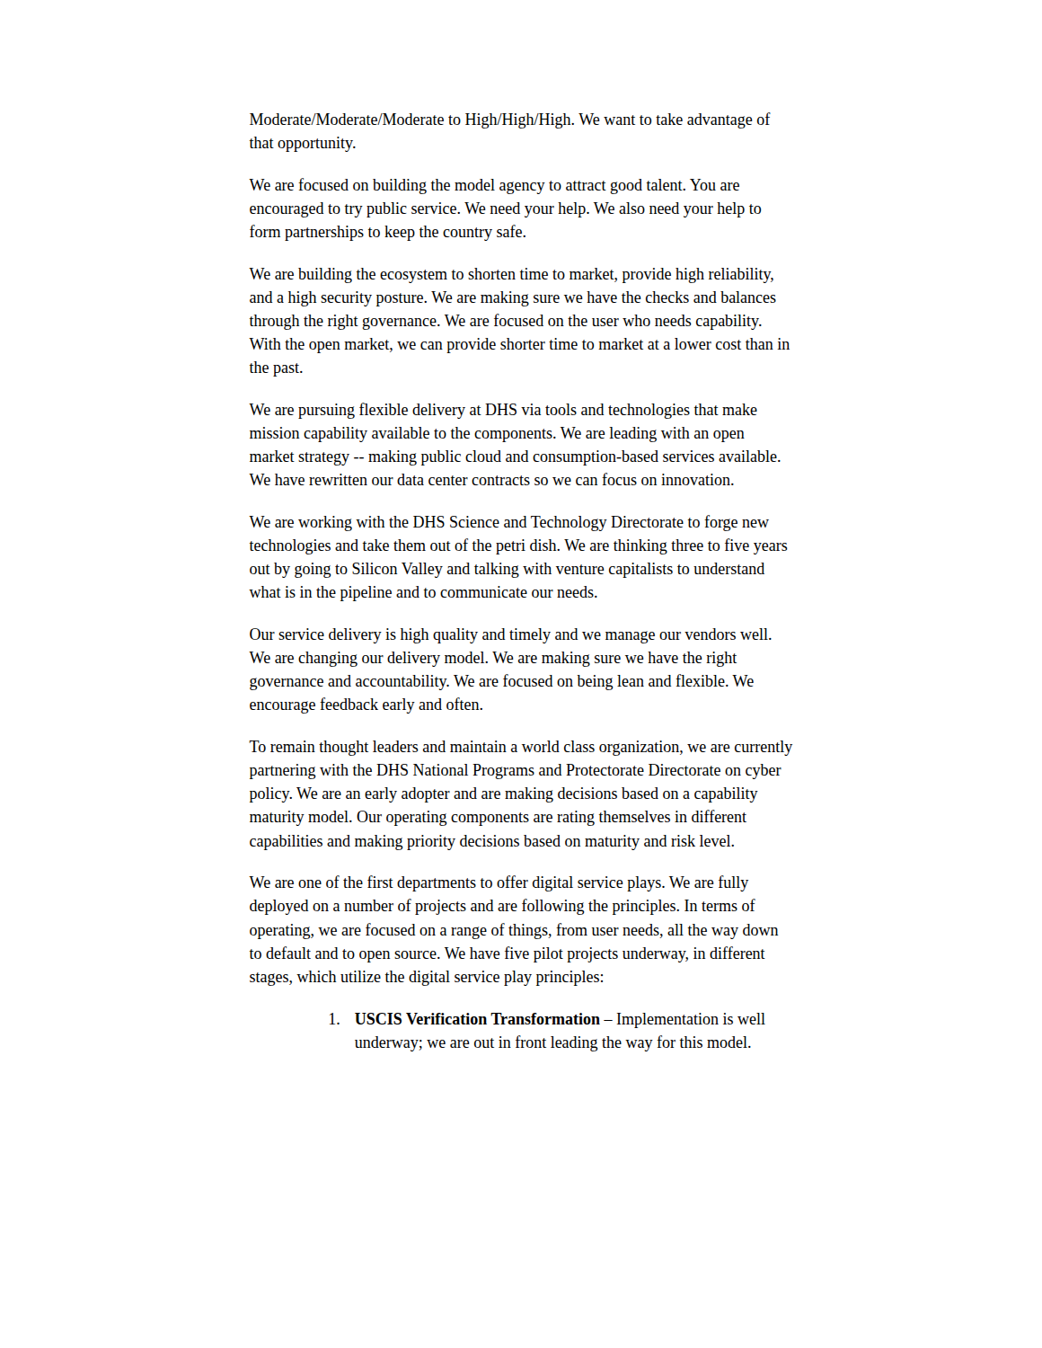Moderate/Moderate/Moderate to High/High/High. We want to take advantage of that opportunity.
We are focused on building the model agency to attract good talent. You are encouraged to try public service. We need your help. We also need your help to form partnerships to keep the country safe.
We are building the ecosystem to shorten time to market, provide high reliability, and a high security posture. We are making sure we have the checks and balances through the right governance. We are focused on the user who needs capability. With the open market, we can provide shorter time to market at a lower cost than in the past.
We are pursuing flexible delivery at DHS via tools and technologies that make mission capability available to the components. We are leading with an open market strategy -- making public cloud and consumption-based services available. We have rewritten our data center contracts so we can focus on innovation.
We are working with the DHS Science and Technology Directorate to forge new technologies and take them out of the petri dish. We are thinking three to five years out by going to Silicon Valley and talking with venture capitalists to understand what is in the pipeline and to communicate our needs.
Our service delivery is high quality and timely and we manage our vendors well. We are changing our delivery model. We are making sure we have the right governance and accountability. We are focused on being lean and flexible. We encourage feedback early and often.
To remain thought leaders and maintain a world class organization, we are currently partnering with the DHS National Programs and Protectorate Directorate on cyber policy. We are an early adopter and are making decisions based on a capability maturity model. Our operating components are rating themselves in different capabilities and making priority decisions based on maturity and risk level.
We are one of the first departments to offer digital service plays. We are fully deployed on a number of projects and are following the principles. In terms of operating, we are focused on a range of things, from user needs, all the way down to default and to open source. We have five pilot projects underway, in different stages, which utilize the digital service play principles:
USCIS Verification Transformation – Implementation is well underway; we are out in front leading the way for this model.